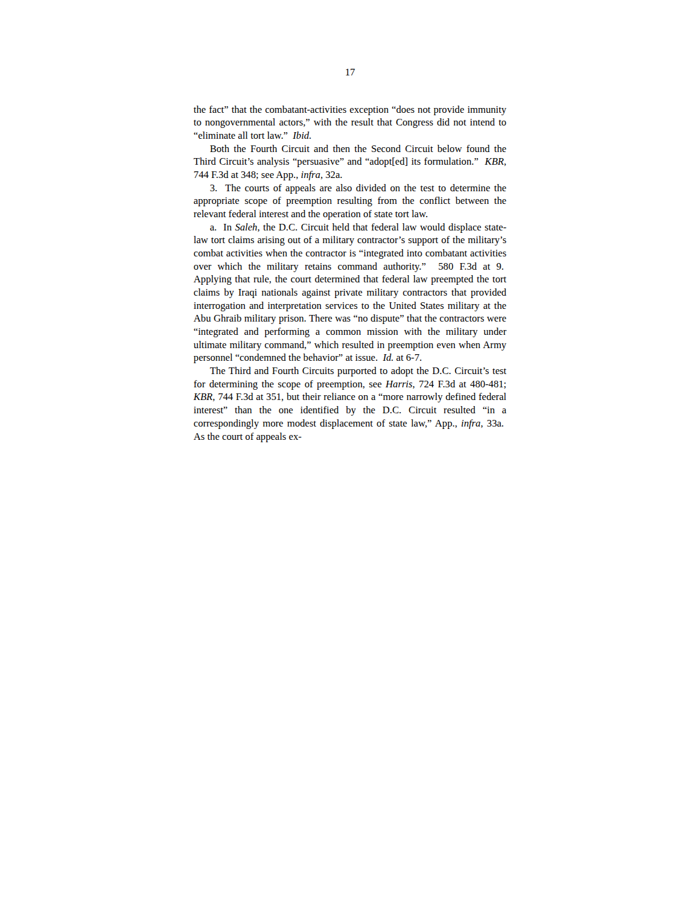17
the fact” that the combatant-activities exception “does not provide immunity to nongovernmental actors,” with the result that Congress did not intend to “eliminate all tort law.” Ibid.
Both the Fourth Circuit and then the Second Circuit below found the Third Circuit’s analysis “persuasive” and “adopt[ed] its formulation.” KBR, 744 F.3d at 348; see App., infra, 32a.
3. The courts of appeals are also divided on the test to determine the appropriate scope of preemption resulting from the conflict between the relevant federal interest and the operation of state tort law.
a. In Saleh, the D.C. Circuit held that federal law would displace state-law tort claims arising out of a military contractor’s support of the military’s combat activities when the contractor is “integrated into combatant activities over which the military retains command authority.” 580 F.3d at 9. Applying that rule, the court determined that federal law preempted the tort claims by Iraqi nationals against private military contractors that provided interrogation and interpretation services to the United States military at the Abu Ghraib military prison. There was “no dispute” that the contractors were “integrated and performing a common mission with the military under ultimate military command,” which resulted in preemption even when Army personnel “condemned the behavior” at issue. Id. at 6-7.
The Third and Fourth Circuits purported to adopt the D.C. Circuit’s test for determining the scope of preemption, see Harris, 724 F.3d at 480-481; KBR, 744 F.3d at 351, but their reliance on a “more narrowly defined federal interest” than the one identified by the D.C. Circuit resulted “in a correspondingly more modest displacement of state law,” App., infra, 33a. As the court of appeals ex-